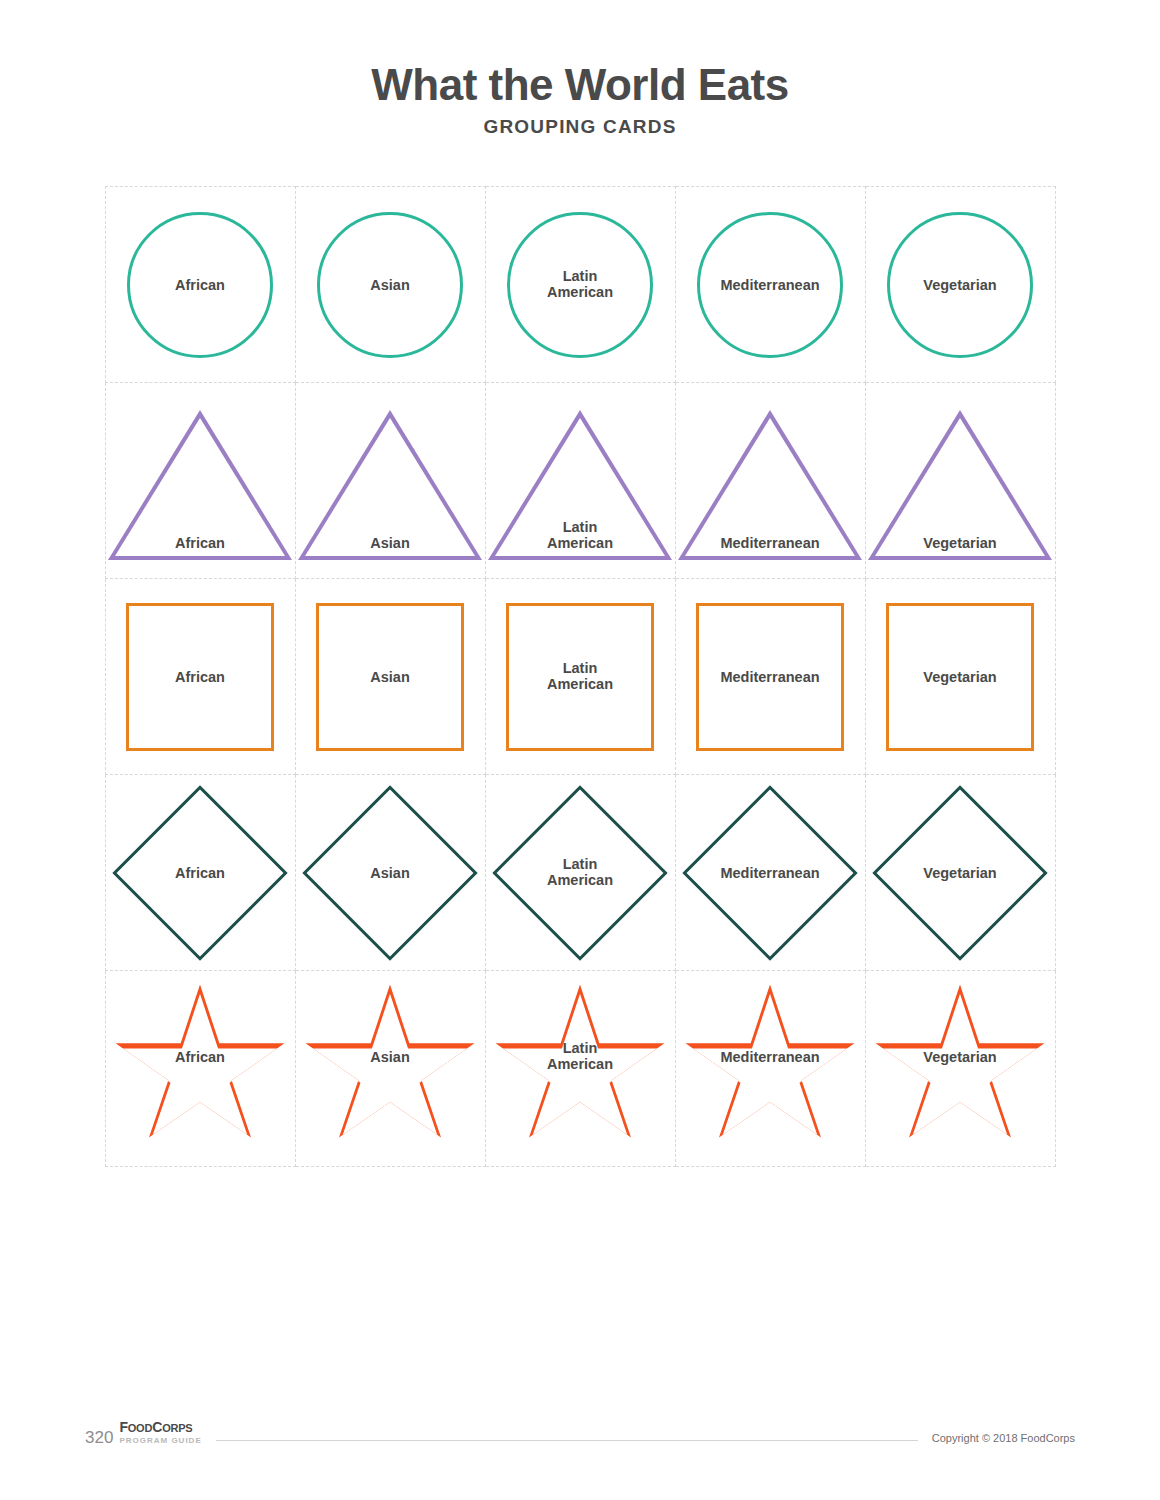What the World Eats
GROUPING CARDS
| African | Asian | Latin American | Mediterranean | Vegetarian |
| African | Asian | Latin American | Mediterranean | Vegetarian |
| African | Asian | Latin American | Mediterranean | Vegetarian |
| African | Asian | Latin American | Mediterranean | Vegetarian |
| African | Asian | Latin American | Mediterranean | Vegetarian |
320 FOODCORPS
PROGRAM GUIDE
Copyright © 2018 FoodCorps